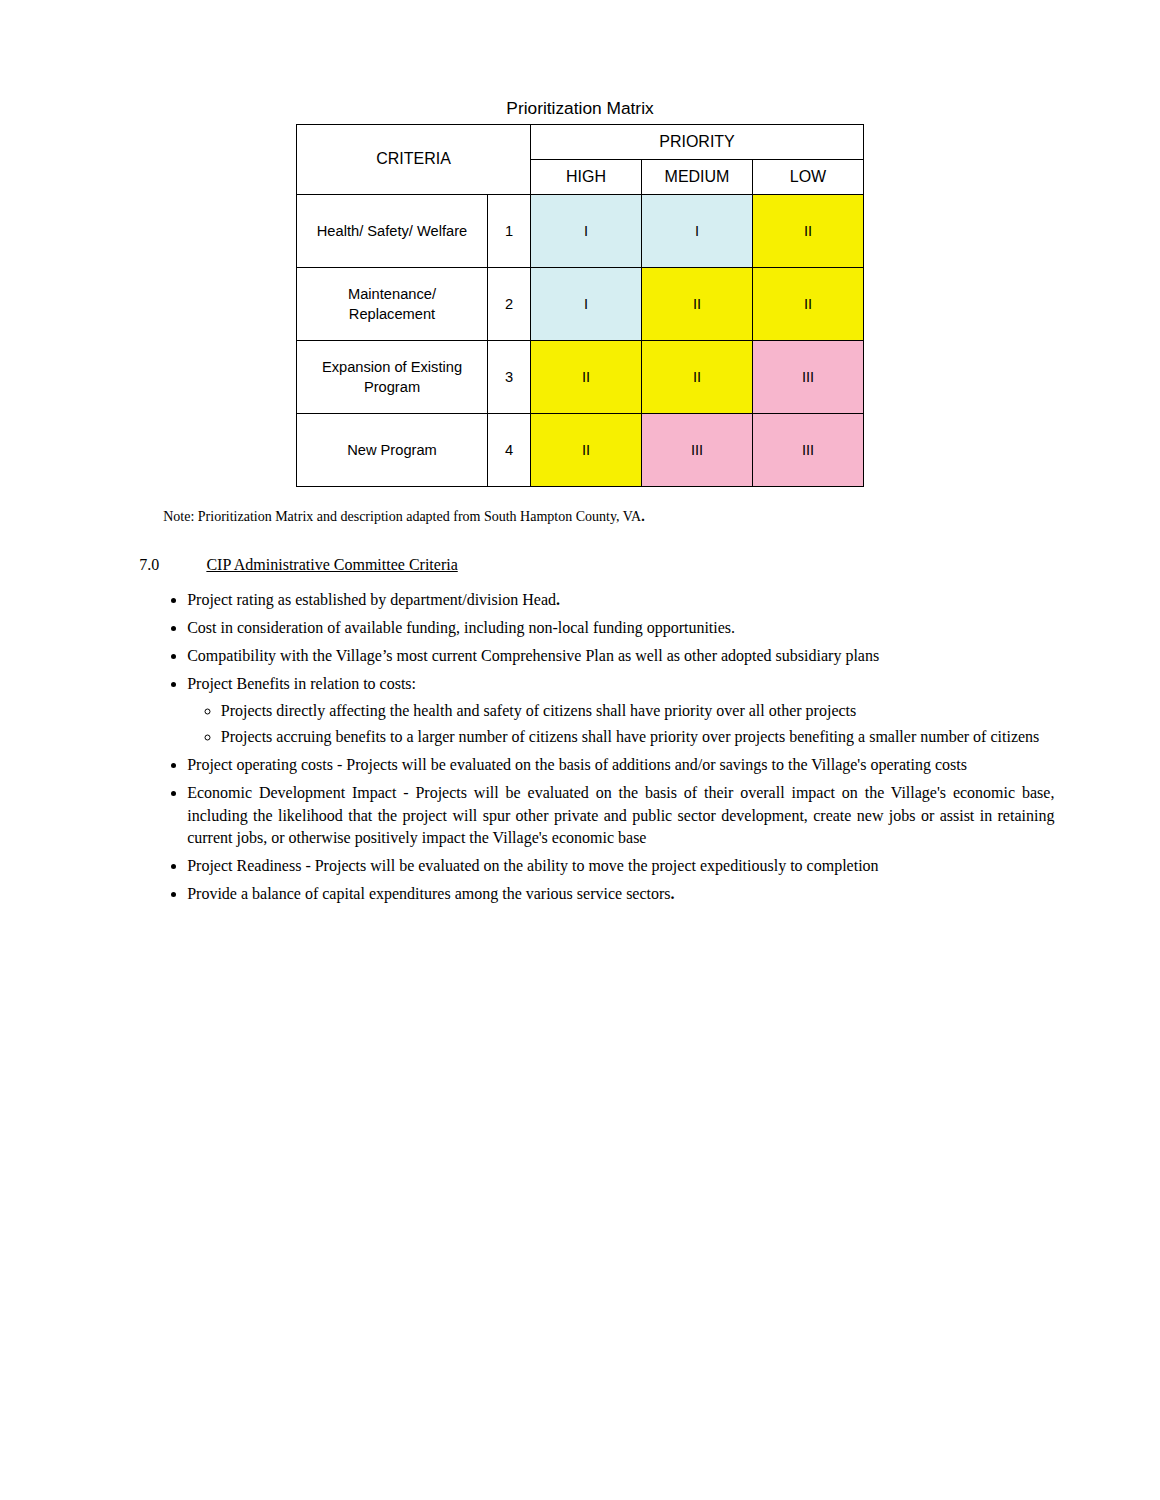Prioritization Matrix
| CRITERIA | PRIORITY |
| --- | --- |
| HIGH | MEDIUM | LOW |
| Health/ Safety/ Welfare | 1 | I | I | II |
| Maintenance/ Replacement | 2 | I | II | II |
| Expansion of Existing Program | 3 | II | II | III |
| New Program | 4 | II | III | III |
Note: Prioritization Matrix and description adapted from South Hampton County, VA.
7.0 CIP Administrative Committee Criteria
Project rating as established by department/division Head.
Cost in consideration of available funding, including non-local funding opportunities.
Compatibility with the Village’s most current Comprehensive Plan as well as other adopted subsidiary plans
Project Benefits in relation to costs:
Projects directly affecting the health and safety of citizens shall have priority over all other projects
Projects accruing benefits to a larger number of citizens shall have priority over projects benefiting a smaller number of citizens
Project operating costs - Projects will be evaluated on the basis of additions and/or savings to the Village's operating costs
Economic Development Impact - Projects will be evaluated on the basis of their overall impact on the Village's economic base, including the likelihood that the project will spur other private and public sector development, create new jobs or assist in retaining current jobs, or otherwise positively impact the Village's economic base
Project Readiness - Projects will be evaluated on the ability to move the project expeditiously to completion
Provide a balance of capital expenditures among the various service sectors.